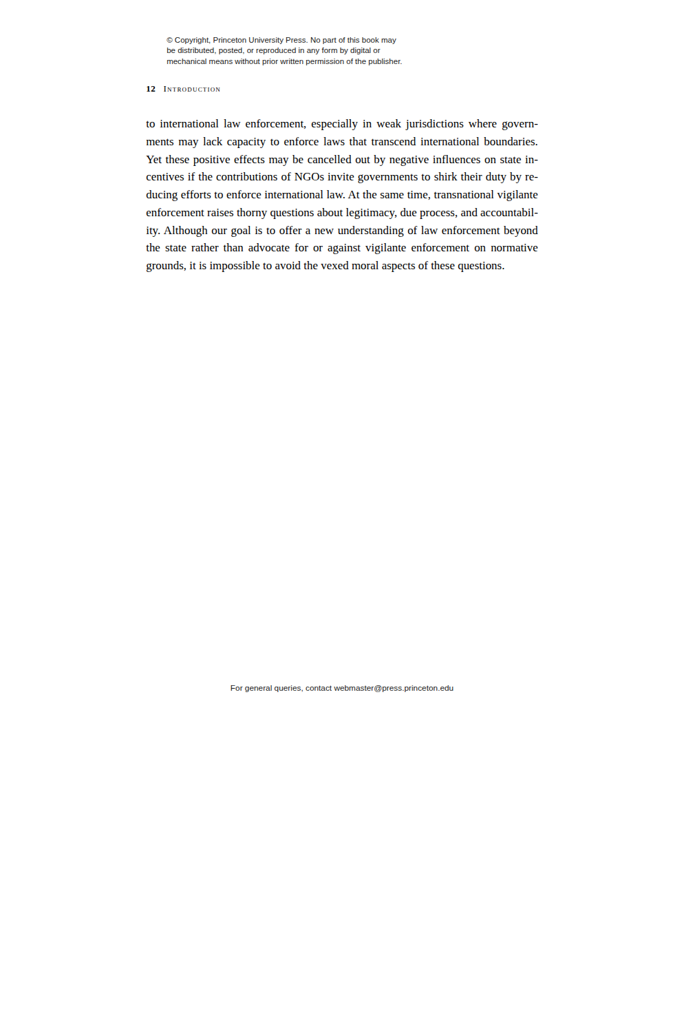© Copyright, Princeton University Press. No part of this book may be distributed, posted, or reproduced in any form by digital or mechanical means without prior written permission of the publisher.
12 Introduction
to international law enforcement, especially in weak jurisdictions where governments may lack capacity to enforce laws that transcend international boundaries. Yet these positive effects may be cancelled out by negative influences on state incentives if the contributions of NGOs invite governments to shirk their duty by reducing efforts to enforce international law. At the same time, transnational vigilante enforcement raises thorny questions about legitimacy, due process, and accountability. Although our goal is to offer a new understanding of law enforcement beyond the state rather than advocate for or against vigilante enforcement on normative grounds, it is impossible to avoid the vexed moral aspects of these questions.
For general queries, contact webmaster@press.princeton.edu